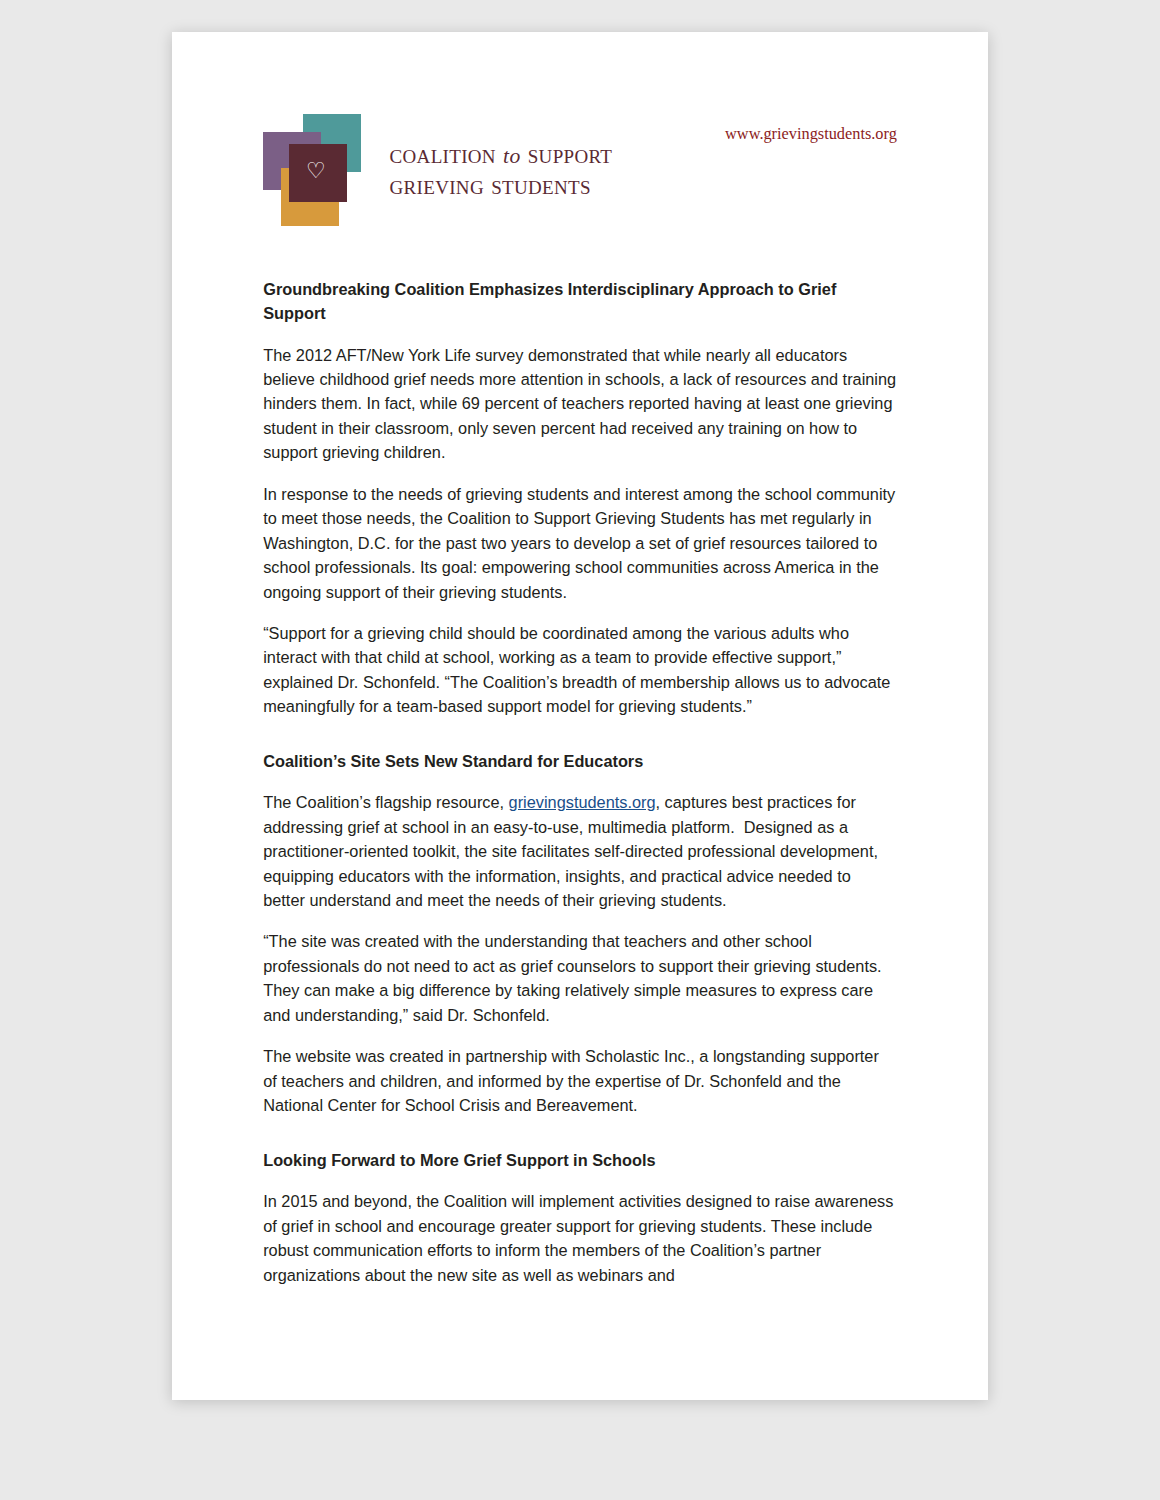♡
Coalition to Support Grieving Students
www.grievingstudents.org
Groundbreaking Coalition Emphasizes Interdisciplinary Approach to Grief Support
The 2012 AFT/New York Life survey demonstrated that while nearly all educators believe childhood grief needs more attention in schools, a lack of resources and training hinders them. In fact, while 69 percent of teachers reported having at least one grieving student in their classroom, only seven percent had received any training on how to support grieving children.
In response to the needs of grieving students and interest among the school community to meet those needs, the Coalition to Support Grieving Students has met regularly in Washington, D.C. for the past two years to develop a set of grief resources tailored to school professionals. Its goal: empowering school communities across America in the ongoing support of their grieving students.
“Support for a grieving child should be coordinated among the various adults who interact with that child at school, working as a team to provide effective support,” explained Dr. Schonfeld. “The Coalition’s breadth of membership allows us to advocate meaningfully for a team-based support model for grieving students.”
Coalition’s Site Sets New Standard for Educators
The Coalition’s flagship resource, grievingstudents.org, captures best practices for addressing grief at school in an easy-to-use, multimedia platform. Designed as a practitioner-oriented toolkit, the site facilitates self-directed professional development, equipping educators with the information, insights, and practical advice needed to better understand and meet the needs of their grieving students.
“The site was created with the understanding that teachers and other school professionals do not need to act as grief counselors to support their grieving students. They can make a big difference by taking relatively simple measures to express care and understanding,” said Dr. Schonfeld.
The website was created in partnership with Scholastic Inc., a longstanding supporter of teachers and children, and informed by the expertise of Dr. Schonfeld and the National Center for School Crisis and Bereavement.
Looking Forward to More Grief Support in Schools
In 2015 and beyond, the Coalition will implement activities designed to raise awareness of grief in school and encourage greater support for grieving students. These include robust communication efforts to inform the members of the Coalition’s partner organizations about the new site as well as webinars and